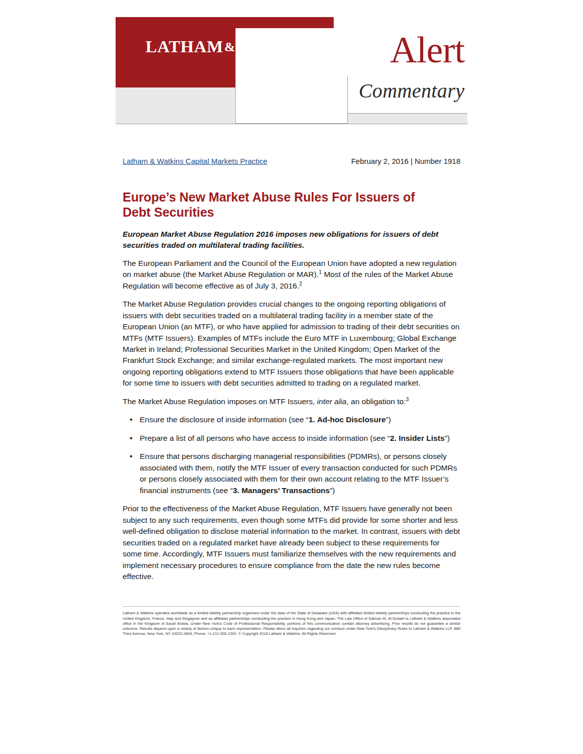LATHAM&WATKINS
Client Alert
Commentary
Latham & Watkins Capital Markets Practice February 2, 2016 | Number 1918
Europe’s New Market Abuse Rules For Issuers of Debt Securities
European Market Abuse Regulation 2016 imposes new obligations for issuers of debt securities traded on multilateral trading facilities.
The European Parliament and the Council of the European Union have adopted a new regulation on market abuse (the Market Abuse Regulation or MAR).1 Most of the rules of the Market Abuse Regulation will become effective as of July 3, 2016.2
The Market Abuse Regulation provides crucial changes to the ongoing reporting obligations of issuers with debt securities traded on a multilateral trading facility in a member state of the European Union (an MTF), or who have applied for admission to trading of their debt securities on MTFs (MTF Issuers). Examples of MTFs include the Euro MTF in Luxembourg; Global Exchange Market in Ireland; Professional Securities Market in the United Kingdom; Open Market of the Frankfurt Stock Exchange; and similar exchange-regulated markets. The most important new ongoing reporting obligations extend to MTF Issuers those obligations that have been applicable for some time to issuers with debt securities admitted to trading on a regulated market.
The Market Abuse Regulation imposes on MTF Issuers, inter alia, an obligation to:3
Ensure the disclosure of inside information (see “1. Ad-hoc Disclosure”)
Prepare a list of all persons who have access to inside information (see “2. Insider Lists”)
Ensure that persons discharging managerial responsibilities (PDMRs), or persons closely associated with them, notify the MTF Issuer of every transaction conducted for such PDMRs or persons closely associated with them for their own account relating to the MTF Issuer’s financial instruments (see “3. Managers’ Transactions”)
Prior to the effectiveness of the Market Abuse Regulation, MTF Issuers have generally not been subject to any such requirements, even though some MTFs did provide for some shorter and less well-defined obligation to disclose material information to the market. In contrast, issuers with debt securities traded on a regulated market have already been subject to these requirements for some time. Accordingly, MTF Issuers must familiarize themselves with the new requirements and implement necessary procedures to ensure compliance from the date the new rules become effective.
Latham & Watkins operates worldwide as a limited liability partnership organized under the laws of the State of Delaware (USA) with affiliated limited liability partnerships conducting the practice in the United Kingdom, France, Italy and Singapore and as affiliated partnerships conducting the practice in Hong Kong and Japan. The Law Office of Salman M. Al-Sudairi is Latham & Watkins associated office in the Kingdom of Saudi Arabia. Under New York’s Code of Professional Responsibility, portions of this communication contain attorney advertising. Prior results do not guarantee a similar outcome. Results depend upon a variety of factors unique to each representation. Please direct all inquiries regarding our conduct under New York’s Disciplinary Rules to Latham & Watkins LLP, 885 Third Avenue, New York, NY 10022-4834, Phone: +1.212.906.1200. © Copyright 2016 Latham & Watkins. All Rights Reserved.